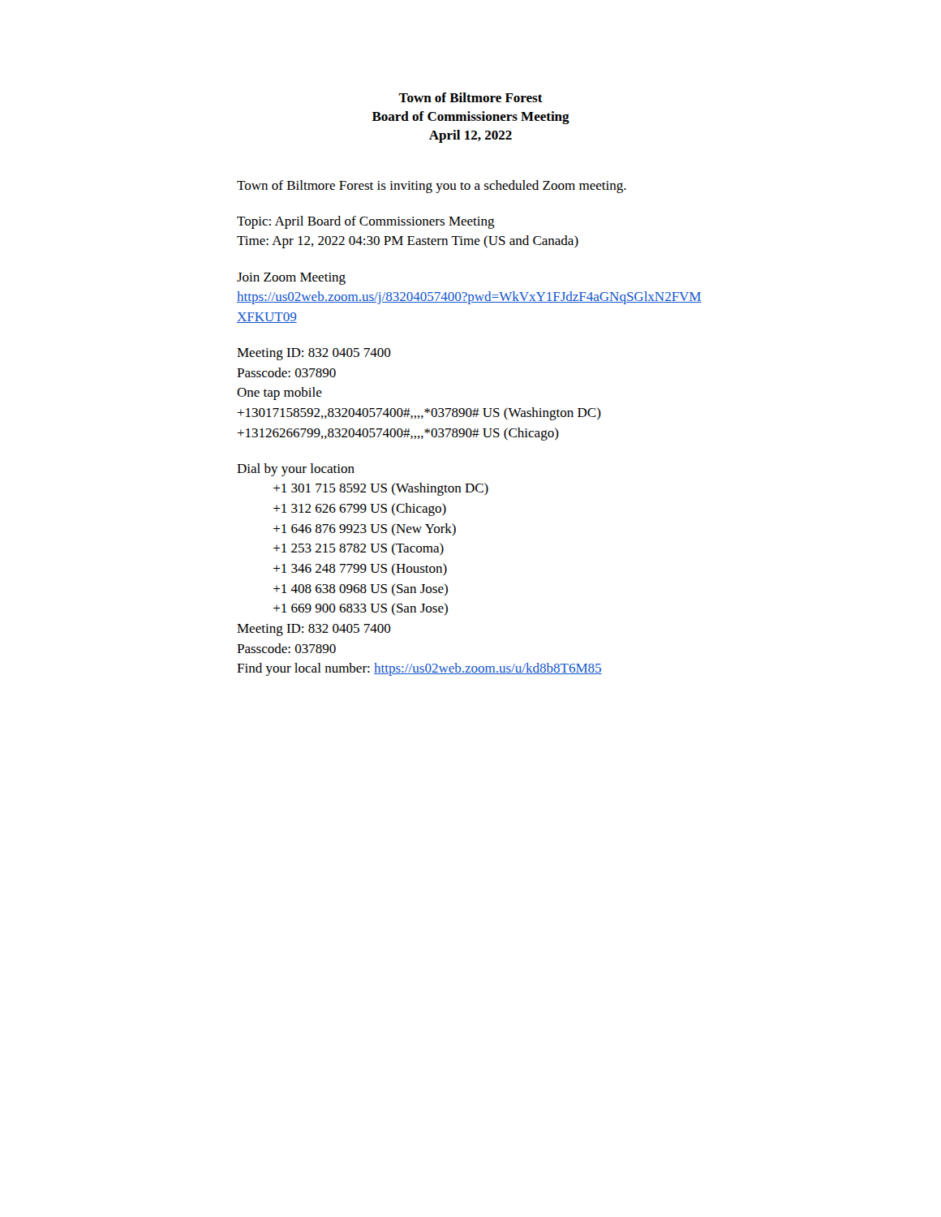Town of Biltmore Forest Board of Commissioners Meeting April 12, 2022
Town of Biltmore Forest is inviting you to a scheduled Zoom meeting.
Topic: April Board of Commissioners Meeting
Time: Apr 12, 2022 04:30 PM Eastern Time (US and Canada)
Join Zoom Meeting
https://us02web.zoom.us/j/83204057400?pwd=WkVxY1FJdzF4aGNqSGlxN2FVMXFKUT09
Meeting ID: 832 0405 7400
Passcode: 037890
One tap mobile
+13017158592,,83204057400#,,,,*037890# US (Washington DC)
+13126266799,,83204057400#,,,,*037890# US (Chicago)
Dial by your location
+1 301 715 8592 US (Washington DC)
+1 312 626 6799 US (Chicago)
+1 646 876 9923 US (New York)
+1 253 215 8782 US (Tacoma)
+1 346 248 7799 US (Houston)
+1 408 638 0968 US (San Jose)
+1 669 900 6833 US (San Jose)
Meeting ID: 832 0405 7400
Passcode: 037890
Find your local number: https://us02web.zoom.us/u/kd8b8T6M85